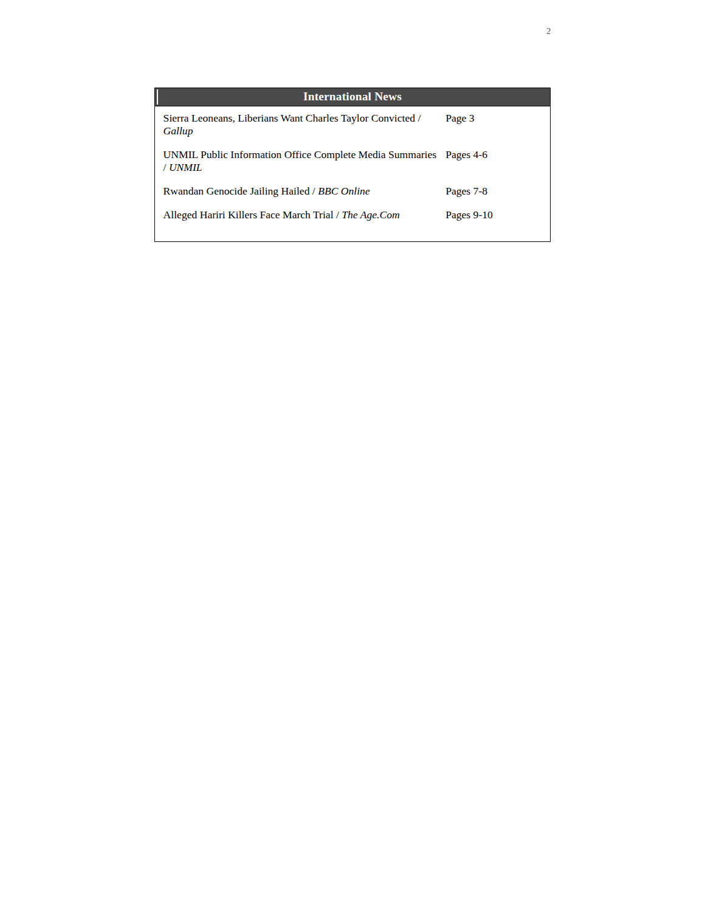2
International News
| Sierra Leoneans, Liberians Want Charles Taylor Convicted / Gallup | Page 3 |
| UNMIL Public Information Office Complete Media Summaries / UNMIL | Pages 4-6 |
| Rwandan Genocide Jailing Hailed / BBC Online | Pages 7-8 |
| Alleged Hariri Killers Face March Trial / The Age.Com | Pages 9-10 |